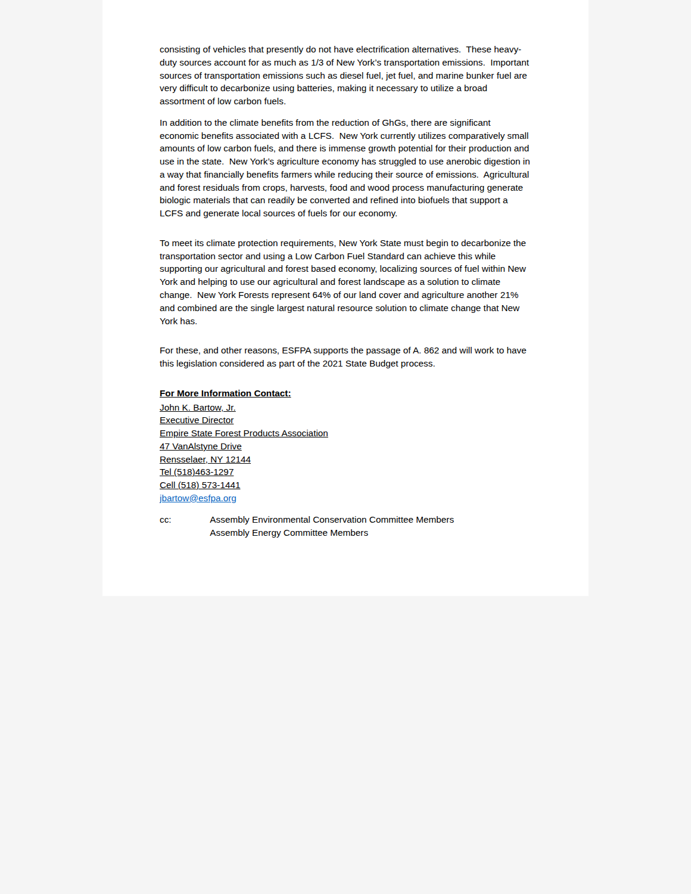consisting of vehicles that presently do not have electrification alternatives. These heavy-duty sources account for as much as 1/3 of New York’s transportation emissions. Important sources of transportation emissions such as diesel fuel, jet fuel, and marine bunker fuel are very difficult to decarbonize using batteries, making it necessary to utilize a broad assortment of low carbon fuels.
In addition to the climate benefits from the reduction of GhGs, there are significant economic benefits associated with a LCFS. New York currently utilizes comparatively small amounts of low carbon fuels, and there is immense growth potential for their production and use in the state. New York’s agriculture economy has struggled to use anerobic digestion in a way that financially benefits farmers while reducing their source of emissions. Agricultural and forest residuals from crops, harvests, food and wood process manufacturing generate biologic materials that can readily be converted and refined into biofuels that support a LCFS and generate local sources of fuels for our economy.
To meet its climate protection requirements, New York State must begin to decarbonize the transportation sector and using a Low Carbon Fuel Standard can achieve this while supporting our agricultural and forest based economy, localizing sources of fuel within New York and helping to use our agricultural and forest landscape as a solution to climate change. New York Forests represent 64% of our land cover and agriculture another 21% and combined are the single largest natural resource solution to climate change that New York has.
For these, and other reasons, ESFPA supports the passage of A. 862 and will work to have this legislation considered as part of the 2021 State Budget process.
For More Information Contact:
John K. Bartow, Jr. Executive Director Empire State Forest Products Association 47 VanAlstyne Drive Rensselaer, NY 12144 Tel (518)463-1297 Cell (518) 573-1441 jbartow@esfpa.org
cc:
Assembly Environmental Conservation Committee Members
Assembly Energy Committee Members